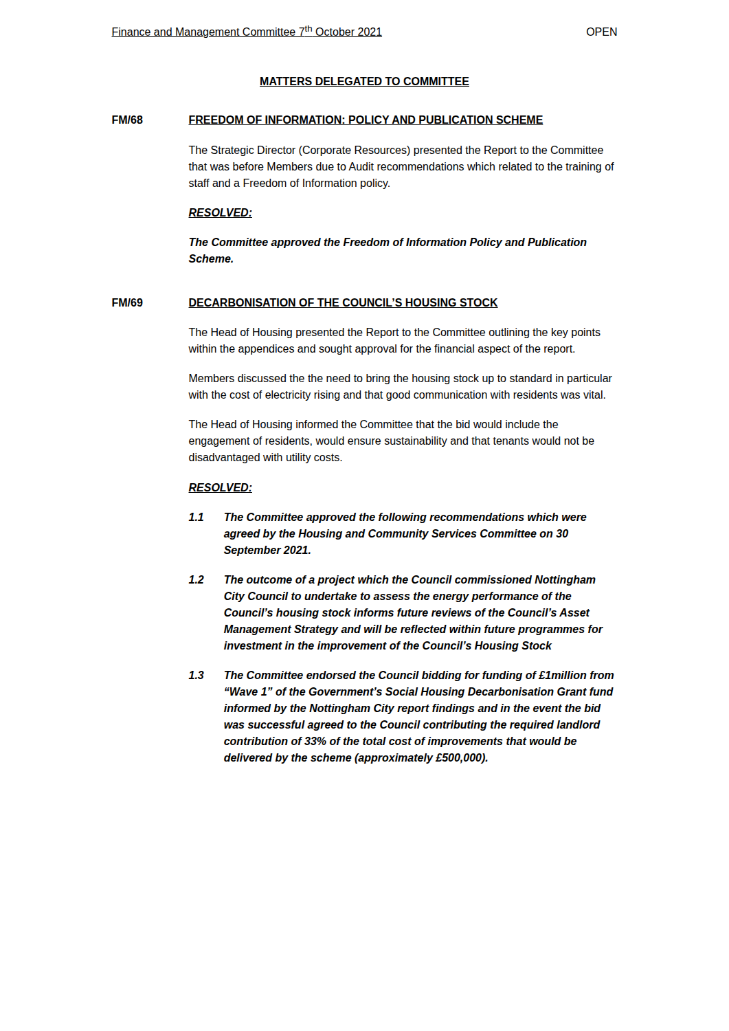Finance and Management Committee 7th October 2021 OPEN
MATTERS DELEGATED TO COMMITTEE
FM/68
FREEDOM OF INFORMATION: POLICY AND PUBLICATION SCHEME
The Strategic Director (Corporate Resources) presented the Report to the Committee that was before Members due to Audit recommendations which related to the training of staff and a Freedom of Information policy.
RESOLVED:
The Committee approved the Freedom of Information Policy and Publication Scheme.
FM/69
DECARBONISATION OF THE COUNCIL’S HOUSING STOCK
The Head of Housing presented the Report to the Committee outlining the key points within the appendices and sought approval for the financial aspect of the report.
Members discussed the the need to bring the housing stock up to standard in particular with the cost of electricity rising and that good communication with residents was vital.
The Head of Housing informed the Committee that the bid would include the engagement of residents, would ensure sustainability and that tenants would not be disadvantaged with utility costs.
RESOLVED:
1.1 The Committee approved the following recommendations which were agreed by the Housing and Community Services Committee on 30 September 2021.
1.2 The outcome of a project which the Council commissioned Nottingham City Council to undertake to assess the energy performance of the Council’s housing stock informs future reviews of the Council’s Asset Management Strategy and will be reflected within future programmes for investment in the improvement of the Council’s Housing Stock
1.3 The Committee endorsed the Council bidding for funding of £1million from “Wave 1” of the Government’s Social Housing Decarbonisation Grant fund informed by the Nottingham City report findings and in the event the bid was successful agreed to the Council contributing the required landlord contribution of 33% of the total cost of improvements that would be delivered by the scheme (approximately £500,000).